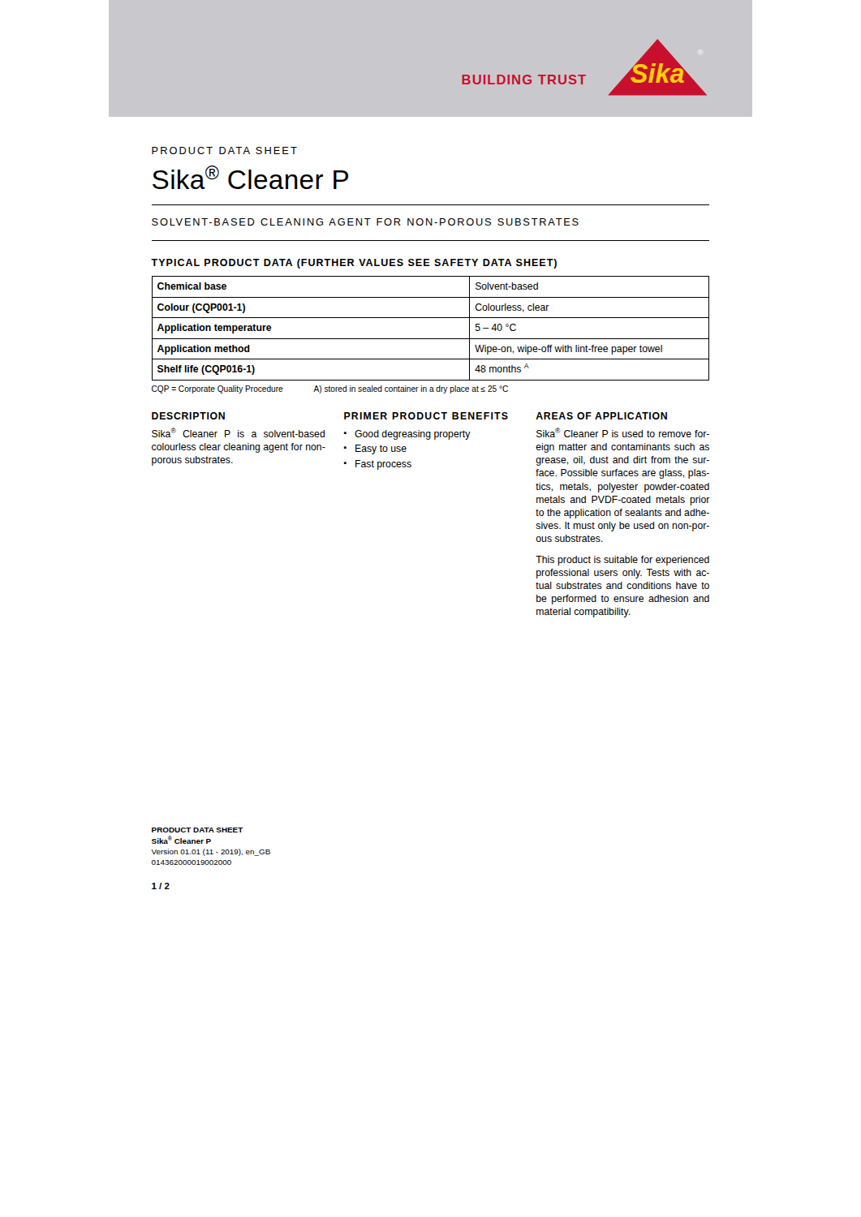BUILDING TRUST
Sika ®
Product Data Sheet
Sika® Cleaner P
Solvent-based cleaning agent for non-porous substrates
Typical Product Data (Further values see Safety Data Sheet)
| Chemical base | Solvent-based |
| Colour (CQP001-1) | Colourless, clear |
| Application temperature | 5 – 40 °C |
| Application method | Wipe-on, wipe-off with lint-free paper towel |
| Shelf life (CQP016-1) | 48 months A |
CQP = Corporate Quality Procedure
A) stored in sealed container in a dry place at ≤ 25 °C
Description
Sika® Cleaner P is a solvent-based colourless clear cleaning agent for non-porous substrates.
Primer Product Benefits
Good degreasing property
Easy to use
Fast process
Areas of Application
Sika® Cleaner P is used to remove foreign matter and contaminants such as grease, oil, dust and dirt from the surface. Possible surfaces are glass, plastics, metals, polyester powder-coated metals and PVDF-coated metals prior to the application of sealants and adhesives. It must only be used on non-porous substrates.
This product is suitable for experienced professional users only. Tests with actual substrates and conditions have to be performed to ensure adhesion and material compatibility.
PRODUCT DATA SHEET
Sika® Cleaner P
Version 01.01 (11 - 2019), en_GB
014362000019002000
1 / 2